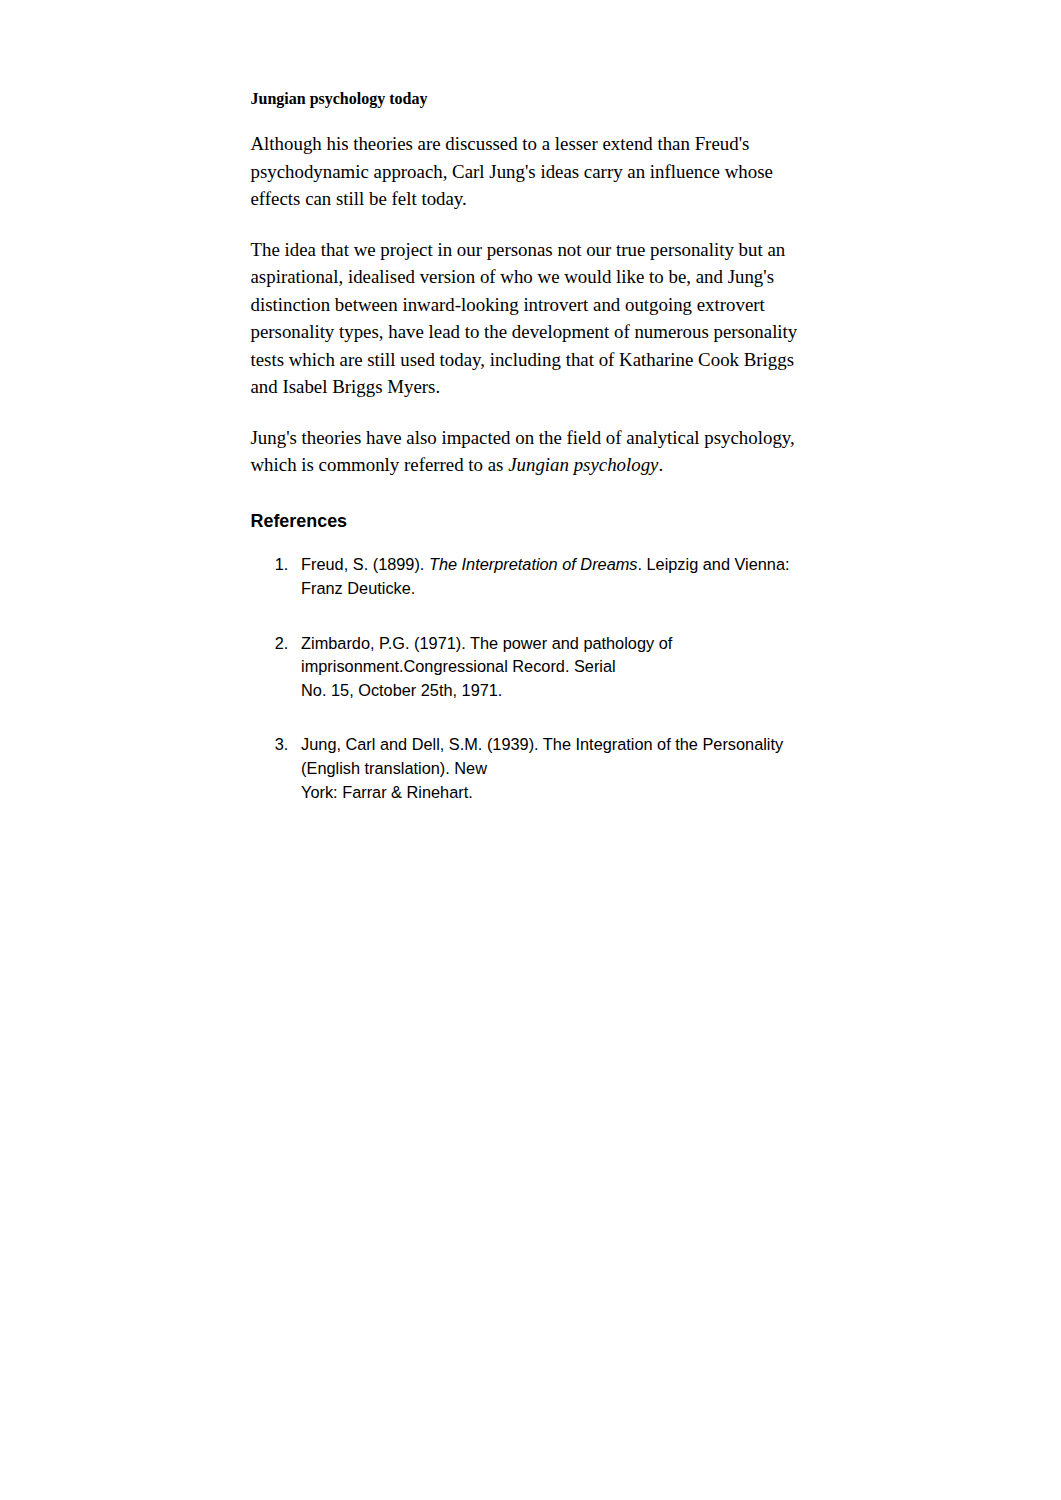Jungian psychology today
Although his theories are discussed to a lesser extend than Freud's psychodynamic approach, Carl Jung's ideas carry an influence whose effects can still be felt today.
The idea that we project in our personas not our true personality but an aspirational, idealised version of who we would like to be, and Jung's distinction between inward-looking introvert and outgoing extrovert personality types, have lead to the development of numerous personality tests which are still used today, including that of Katharine Cook Briggs and Isabel Briggs Myers.
Jung's theories have also impacted on the field of analytical psychology, which is commonly referred to as Jungian psychology.
References
Freud, S. (1899). The Interpretation of Dreams. Leipzig and Vienna: Franz Deuticke.
Zimbardo, P.G. (1971). The power and pathology of imprisonment.Congressional Record. Serial
No. 15, October 25th, 1971.
Jung, Carl and Dell, S.M. (1939). The Integration of the Personality (English translation). New
York: Farrar & Rinehart.